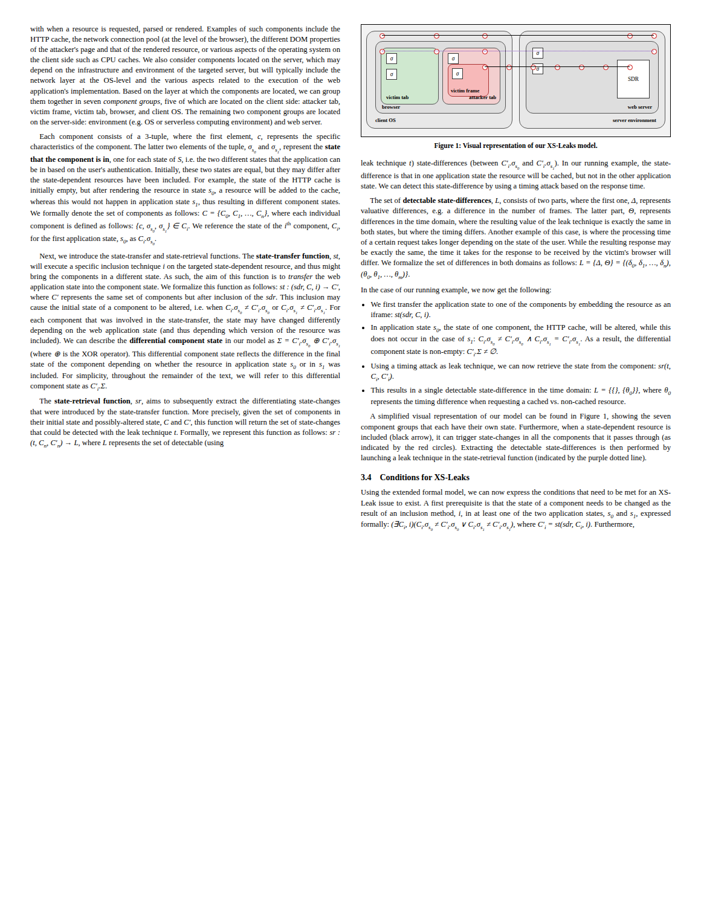with when a resource is requested, parsed or rendered. Examples of such components include the HTTP cache, the network connection pool (at the level of the browser), the different DOM properties of the attacker's page and that of the rendered resource, or various aspects of the operating system on the client side such as CPU caches. We also consider components located on the server, which may depend on the infrastructure and environment of the targeted server, but will typically include the network layer at the OS-level and the various aspects related to the execution of the web application's implementation. Based on the layer at which the components are located, we can group them together in seven component groups, five of which are located on the client side: attacker tab, victim frame, victim tab, browser, and client OS. The remaining two component groups are located on the server-side: environment (e.g. OS or serverless computing environment) and web server.
Each component consists of a 3-tuple, where the first element, c, represents the specific characteristics of the component. The latter two elements of the tuple, σs0 and σs1, represent the state that the component is in, one for each state of S, i.e. the two different states that the application can be in based on the user's authentication. Initially, these two states are equal, but they may differ after the state-dependent resources have been included. For example, the state of the HTTP cache is initially empty, but after rendering the resource in state s0, a resource will be added to the cache, whereas this would not happen in application state s1, thus resulting in different component states. We formally denote the set of components as follows: C = {C0, C1, …, Cn}, where each individual component is defined as follows: {c, σs0, σs1} ∈ Ci. We reference the state of the ith component, Ci, for the first application state, s0, as Ci.σs0.
Next, we introduce the state-transfer and state-retrieval functions. The state-transfer function, st, will execute a specific inclusion technique i on the targeted state-dependent resource, and thus might bring the components in a different state. As such, the aim of this function is to transfer the web application state into the component state. We formalize this function as follows: st : (sdr, C, i) → C′, where C′ represents the same set of components but after inclusion of the sdr. This inclusion may cause the initial state of a component to be altered, i.e. when Ci.σs0 ≠ C′i.σs0 or Ci.σs1 ≠ C′i.σs1. For each component that was involved in the state-transfer, the state may have changed differently depending on the web application state (and thus depending which version of the resource was included). We can describe the differential component state in our model as Σ = C′i.σs0 ⊕ C′i.σs1 (where ⊕ is the XOR operator). This differential component state reflects the difference in the final state of the component depending on whether the resource in application state s0 or in s1 was included. For simplicity, throughout the remainder of the text, we will refer to this differential component state as C′i.Σ.
The state-retrieval function, sr, aims to subsequently extract the differentiating state-changes that were introduced by the state-transfer function. More precisely, given the set of components in their initial state and possibly-altered state, C and C′, this function will return the set of state-changes that could be detected with the leak technique t. Formally, we represent this function as follows: sr : (t, Cn, C′n) → L, where L represents the set of detectable (using
σ
σ
victim tab
σ
σ
victim frame
attacker tab
browser
client OS
σ
σ
SDR
web server
server environment
Figure 1: Visual representation of our XS-Leaks model.
leak technique t) state-differences (between C′i.σs0 and C′i.σs1). In our running example, the state-difference is that in one application state the resource will be cached, but not in the other application state. We can detect this state-difference by using a timing attack based on the response time.
The set of detectable state-differences, L, consists of two parts, where the first one, Δ, represents valuative differences, e.g. a difference in the number of frames. The latter part, Θ, represents differences in the time domain, where the resulting value of the leak technique is exactly the same in both states, but where the timing differs. Another example of this case, is where the processing time of a certain request takes longer depending on the state of the user. While the resulting response may be exactly the same, the time it takes for the response to be received by the victim's browser will differ. We formalize the set of differences in both domains as follows: L = {Δ, Θ} = {(δ0, δ1, …, δn), (θ0, θ1, …, θm)}.
In the case of our running example, we now get the following:
We first transfer the application state to one of the components by embedding the resource as an iframe: st(sdr, C, i).
In application state s0, the state of one component, the HTTP cache, will be altered, while this does not occur in the case of s1: Ci.σs0 ≠ C′i.σs0 ∧ Ci.σs1 = C′i.σs1. As a result, the differential component state is non-empty: C′i.Σ ≠ ∅.
Using a timing attack as leak technique, we can now retrieve the state from the component: sr(t, Ci, C′i).
This results in a single detectable state-difference in the time domain: L = {{}, {θ0}}, where θ0 represents the timing difference when requesting a cached vs. non-cached resource.
A simplified visual representation of our model can be found in Figure 1, showing the seven component groups that each have their own state. Furthermore, when a state-dependent resource is included (black arrow), it can trigger state-changes in all the components that it passes through (as indicated by the red circles). Extracting the detectable state-differences is then performed by launching a leak technique in the state-retrieval function (indicated by the purple dotted line).
3.4 Conditions for XS-Leaks
Using the extended formal model, we can now express the conditions that need to be met for an XS-Leak issue to exist. A first prerequisite is that the state of a component needs to be changed as the result of an inclusion method, i, in at least one of the two application states, s0 and s1, expressed formally: (∃Ci, i)(Ci.σs0 ≠ C′i.σs0 ∨ Ci.σs1 ≠ C′i.σs1), where C′i = st(sdr, Ci, i). Furthermore,